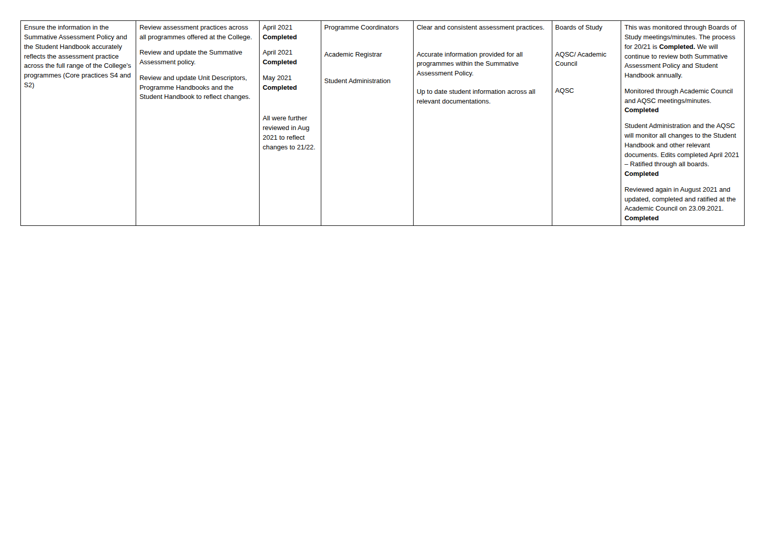| Ensure the information in the Summative Assessment Policy and the Student Handbook accurately reflects the assessment practice across the full range of the College's programmes (Core practices S4 and S2) | Review assessment practices across all programmes offered at the College. Review and update the Summative Assessment policy. Review and update Unit Descriptors, Programme Handbooks and the Student Handbook to reflect changes. | April 2021 Completed April 2021 Completed May 2021 Completed All were further reviewed in Aug 2021 to reflect changes to 21/22. | Programme Coordinators Academic Registrar Student Administration | Clear and consistent assessment practices. Accurate information provided for all programmes within the Summative Assessment Policy. Up to date student information across all relevant documentations. | Boards of Study AQSC/ Academic Council AQSC | This was monitored through Boards of Study meetings/minutes. The process for 20/21 is Completed. We will continue to review both Summative Assessment Policy and Student Handbook annually. Monitored through Academic Council and AQSC meetings/minutes. Completed Student Administration and the AQSC will monitor all changes to the Student Handbook and other relevant documents. Edits completed April 2021 – Ratified through all boards. Completed Reviewed again in August 2021 and updated, completed and ratified at the Academic Council on 23.09.2021. Completed |